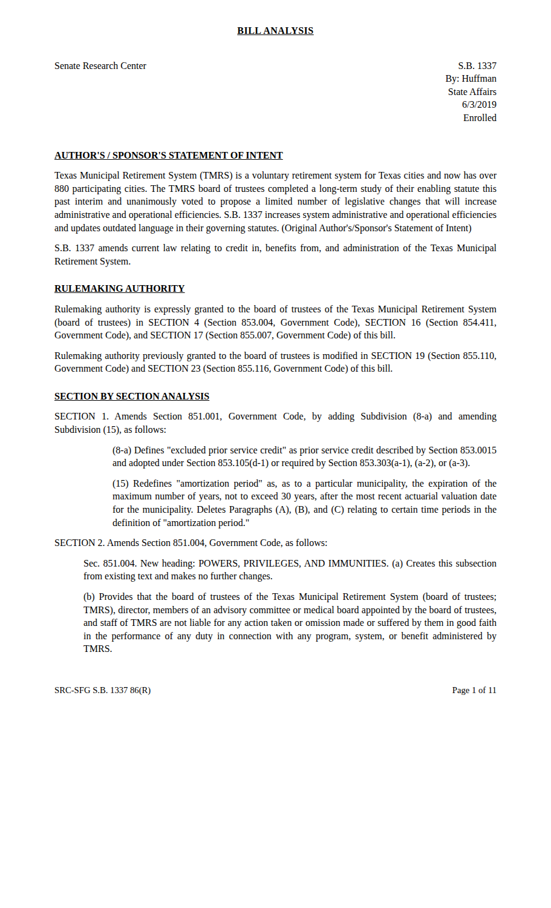BILL ANALYSIS
Senate Research Center
S.B. 1337
By: Huffman
State Affairs
6/3/2019
Enrolled
AUTHOR'S / SPONSOR'S STATEMENT OF INTENT
Texas Municipal Retirement System (TMRS) is a voluntary retirement system for Texas cities and now has over 880 participating cities. The TMRS board of trustees completed a long-term study of their enabling statute this past interim and unanimously voted to propose a limited number of legislative changes that will increase administrative and operational efficiencies. S.B. 1337 increases system administrative and operational efficiencies and updates outdated language in their governing statutes. (Original Author's/Sponsor's Statement of Intent)
S.B. 1337 amends current law relating to credit in, benefits from, and administration of the Texas Municipal Retirement System.
RULEMAKING AUTHORITY
Rulemaking authority is expressly granted to the board of trustees of the Texas Municipal Retirement System (board of trustees) in SECTION 4 (Section 853.004, Government Code), SECTION 16 (Section 854.411, Government Code), and SECTION 17 (Section 855.007, Government Code) of this bill.
Rulemaking authority previously granted to the board of trustees is modified in SECTION 19 (Section 855.110, Government Code) and SECTION 23 (Section 855.116, Government Code) of this bill.
SECTION BY SECTION ANALYSIS
SECTION 1. Amends Section 851.001, Government Code, by adding Subdivision (8-a) and amending Subdivision (15), as follows:
(8-a) Defines "excluded prior service credit" as prior service credit described by Section 853.0015 and adopted under Section 853.105(d-1) or required by Section 853.303(a-1), (a-2), or (a-3).
(15) Redefines "amortization period" as, as to a particular municipality, the expiration of the maximum number of years, not to exceed 30 years, after the most recent actuarial valuation date for the municipality. Deletes Paragraphs (A), (B), and (C) relating to certain time periods in the definition of "amortization period."
SECTION 2. Amends Section 851.004, Government Code, as follows:
Sec. 851.004. New heading: POWERS, PRIVILEGES, AND IMMUNITIES. (a) Creates this subsection from existing text and makes no further changes.
(b) Provides that the board of trustees of the Texas Municipal Retirement System (board of trustees; TMRS), director, members of an advisory committee or medical board appointed by the board of trustees, and staff of TMRS are not liable for any action taken or omission made or suffered by them in good faith in the performance of any duty in connection with any program, system, or benefit administered by TMRS.
SRC-SFG S.B. 1337 86(R)
Page 1 of 11